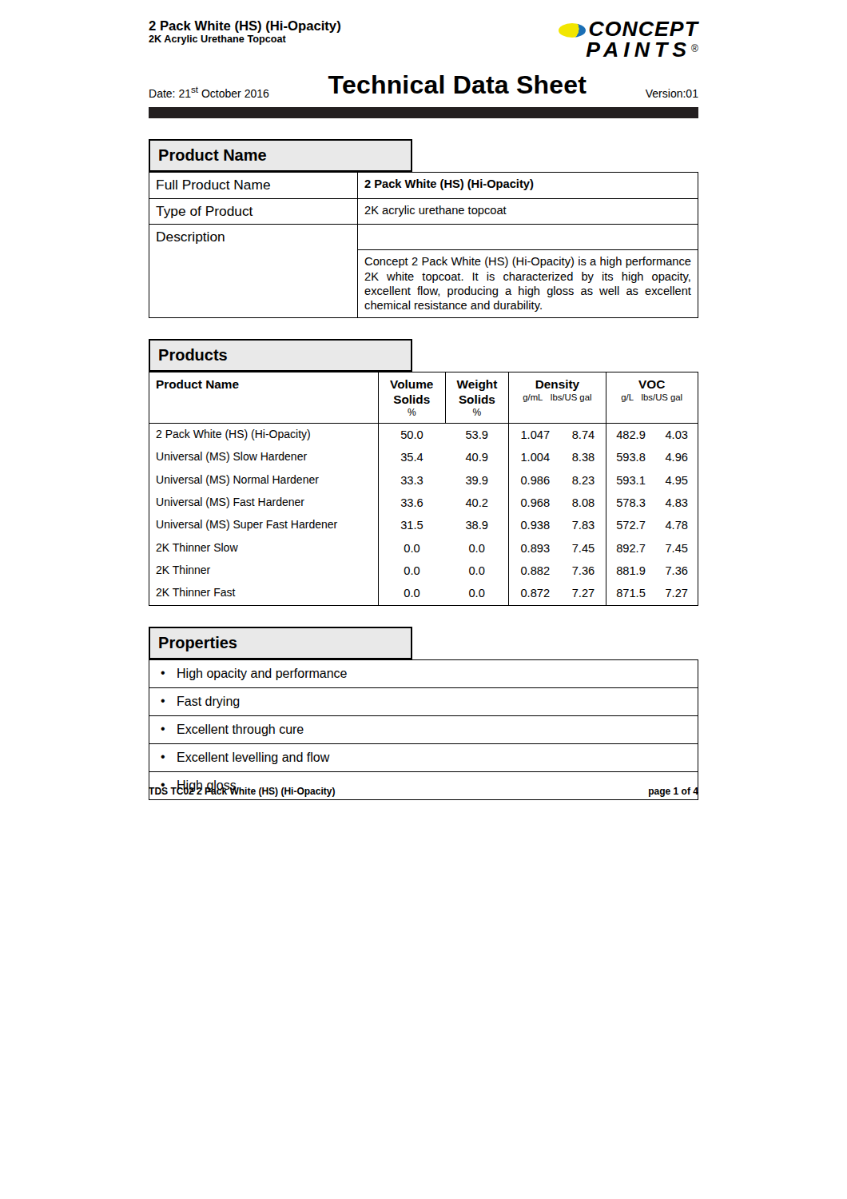2 Pack White (HS) (Hi-Opacity)
2K Acrylic Urethane Topcoat
CONCEPT
PAINTS®
Date: 21st October 2016
Technical Data Sheet
Version:01
Product Name
| Full Product Name | 2 Pack White (HS) (Hi-Opacity) |
| Type of Product | 2K acrylic urethane topcoat |
| Description | |
| | Concept 2 Pack White (HS) (Hi-Opacity) is a high performance 2K white topcoat. It is characterized by its high opacity, excellent flow, producing a high gloss as well as excellent chemical resistance and durability. |
Products
| Product Name | Volume Solids % | Weight Solids % | Density g/mL lbs/US gal | VOC g/L lbs/US gal |
| --- | --- | --- | --- | --- |
| 2 Pack White (HS) (Hi-Opacity) | 50.0 | 53.9 | 1.047 | 8.74 | 482.9 | 4.03 |
| Universal (MS) Slow Hardener | 35.4 | 40.9 | 1.004 | 8.38 | 593.8 | 4.96 |
| Universal (MS) Normal Hardener | 33.3 | 39.9 | 0.986 | 8.23 | 593.1 | 4.95 |
| Universal (MS) Fast Hardener | 33.6 | 40.2 | 0.968 | 8.08 | 578.3 | 4.83 |
| Universal (MS) Super Fast Hardener | 31.5 | 38.9 | 0.938 | 7.83 | 572.7 | 4.78 |
| 2K Thinner Slow | 0.0 | 0.0 | 0.893 | 7.45 | 892.7 | 7.45 |
| 2K Thinner | 0.0 | 0.0 | 0.882 | 7.36 | 881.9 | 7.36 |
| 2K Thinner Fast | 0.0 | 0.0 | 0.872 | 7.27 | 871.5 | 7.27 |
Properties
| High opacity and performance |
| Fast drying |
| Excellent through cure |
| Excellent levelling and flow |
| High gloss |
TDS TC02 2 Pack White (HS) (Hi-Opacity)
page 1 of 4